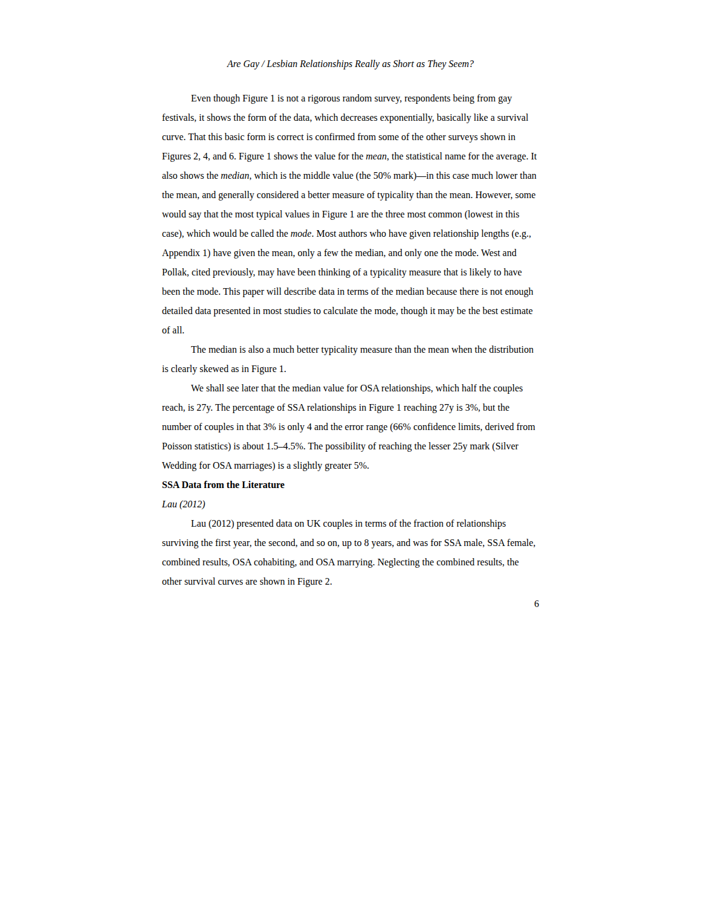Are Gay / Lesbian Relationships Really as Short as They Seem?
Even though Figure 1 is not a rigorous random survey, respondents being from gay festivals, it shows the form of the data, which decreases exponentially, basically like a survival curve. That this basic form is correct is confirmed from some of the other surveys shown in Figures 2, 4, and 6. Figure 1 shows the value for the mean, the statistical name for the average. It also shows the median, which is the middle value (the 50% mark)—in this case much lower than the mean, and generally considered a better measure of typicality than the mean. However, some would say that the most typical values in Figure 1 are the three most common (lowest in this case), which would be called the mode. Most authors who have given relationship lengths (e.g., Appendix 1) have given the mean, only a few the median, and only one the mode. West and Pollak, cited previously, may have been thinking of a typicality measure that is likely to have been the mode. This paper will describe data in terms of the median because there is not enough detailed data presented in most studies to calculate the mode, though it may be the best estimate of all.
The median is also a much better typicality measure than the mean when the distribution is clearly skewed as in Figure 1.
We shall see later that the median value for OSA relationships, which half the couples reach, is 27y. The percentage of SSA relationships in Figure 1 reaching 27y is 3%, but the number of couples in that 3% is only 4 and the error range (66% confidence limits, derived from Poisson statistics) is about 1.5–4.5%. The possibility of reaching the lesser 25y mark (Silver Wedding for OSA marriages) is a slightly greater 5%.
SSA Data from the Literature
Lau (2012)
Lau (2012) presented data on UK couples in terms of the fraction of relationships surviving the first year, the second, and so on, up to 8 years, and was for SSA male, SSA female, combined results, OSA cohabiting, and OSA marrying. Neglecting the combined results, the other survival curves are shown in Figure 2.
6